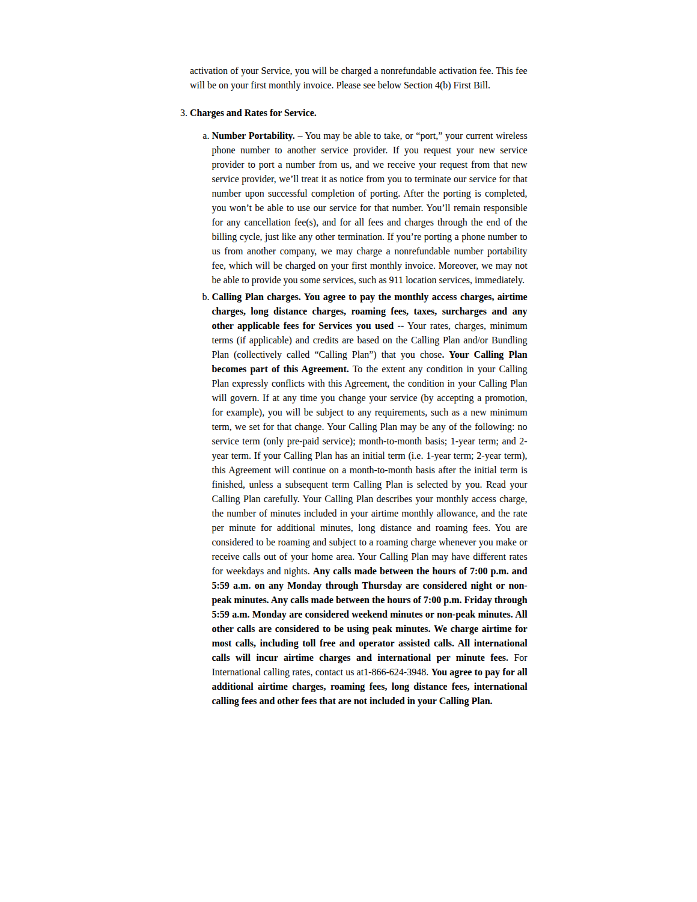activation of your Service, you will be charged a nonrefundable activation fee. This fee will be on your first monthly invoice. Please see below Section 4(b) First Bill.
Charges and Rates for Service.
Number Portability. – You may be able to take, or “port,” your current wireless phone number to another service provider. If you request your new service provider to port a number from us, and we receive your request from that new service provider, we’ll treat it as notice from you to terminate our service for that number upon successful completion of porting. After the porting is completed, you won’t be able to use our service for that number. You’ll remain responsible for any cancellation fee(s), and for all fees and charges through the end of the billing cycle, just like any other termination. If you’re porting a phone number to us from another company, we may charge a nonrefundable number portability fee, which will be charged on your first monthly invoice. Moreover, we may not be able to provide you some services, such as 911 location services, immediately.
Calling Plan charges. You agree to pay the monthly access charges, airtime charges, long distance charges, roaming fees, taxes, surcharges and any other applicable fees for Services you used -- Your rates, charges, minimum terms (if applicable) and credits are based on the Calling Plan and/or Bundling Plan (collectively called “Calling Plan”) that you chose. Your Calling Plan becomes part of this Agreement. To the extent any condition in your Calling Plan expressly conflicts with this Agreement, the condition in your Calling Plan will govern. If at any time you change your service (by accepting a promotion, for example), you will be subject to any requirements, such as a new minimum term, we set for that change. Your Calling Plan may be any of the following: no service term (only pre-paid service); month-to-month basis; 1-year term; and 2-year term. If your Calling Plan has an initial term (i.e. 1-year term; 2-year term), this Agreement will continue on a month-to-month basis after the initial term is finished, unless a subsequent term Calling Plan is selected by you. Read your Calling Plan carefully. Your Calling Plan describes your monthly access charge, the number of minutes included in your airtime monthly allowance, and the rate per minute for additional minutes, long distance and roaming fees. You are considered to be roaming and subject to a roaming charge whenever you make or receive calls out of your home area. Your Calling Plan may have different rates for weekdays and nights. Any calls made between the hours of 7:00 p.m. and 5:59 a.m. on any Monday through Thursday are considered night or non-peak minutes. Any calls made between the hours of 7:00 p.m. Friday through 5:59 a.m. Monday are considered weekend minutes or non-peak minutes. All other calls are considered to be using peak minutes. We charge airtime for most calls, including toll free and operator assisted calls. All international calls will incur airtime charges and international per minute fees. For International calling rates, contact us at1-866-624-3948. You agree to pay for all additional airtime charges, roaming fees, long distance fees, international calling fees and other fees that are not included in your Calling Plan.